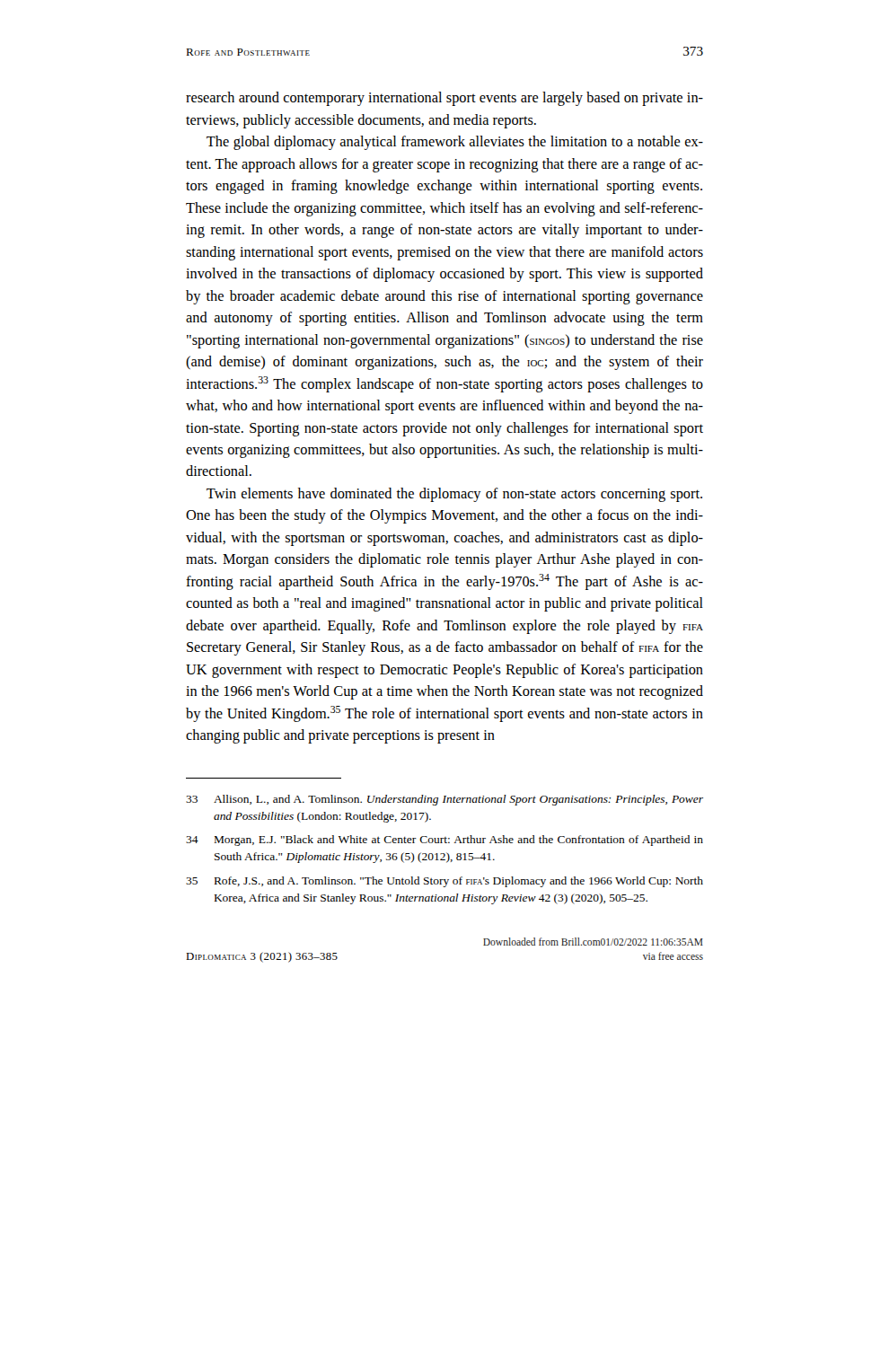Rofe and Postlethwaite 373
research around contemporary international sport events are largely based on private interviews, publicly accessible documents, and media reports.
The global diplomacy analytical framework alleviates the limitation to a notable extent. The approach allows for a greater scope in recognizing that there are a range of actors engaged in framing knowledge exchange within international sporting events. These include the organizing committee, which itself has an evolving and self-referencing remit. In other words, a range of non-state actors are vitally important to understanding international sport events, premised on the view that there are manifold actors involved in the transactions of diplomacy occasioned by sport. This view is supported by the broader academic debate around this rise of international sporting governance and autonomy of sporting entities. Allison and Tomlinson advocate using the term "sporting international non-governmental organizations" (singos) to understand the rise (and demise) of dominant organizations, such as, the ioc; and the system of their interactions.33 The complex landscape of non-state sporting actors poses challenges to what, who and how international sport events are influenced within and beyond the nation-state. Sporting non-state actors provide not only challenges for international sport events organizing committees, but also opportunities. As such, the relationship is multi-directional.
Twin elements have dominated the diplomacy of non-state actors concerning sport. One has been the study of the Olympics Movement, and the other a focus on the individual, with the sportsman or sportswoman, coaches, and administrators cast as diplomats. Morgan considers the diplomatic role tennis player Arthur Ashe played in confronting racial apartheid South Africa in the early-1970s.34 The part of Ashe is accounted as both a "real and imagined" transnational actor in public and private political debate over apartheid. Equally, Rofe and Tomlinson explore the role played by fifa Secretary General, Sir Stanley Rous, as a de facto ambassador on behalf of fifa for the UK government with respect to Democratic People's Republic of Korea's participation in the 1966 men's World Cup at a time when the North Korean state was not recognized by the United Kingdom.35 The role of international sport events and non-state actors in changing public and private perceptions is present in
33 Allison, L., and A. Tomlinson. Understanding International Sport Organisations: Principles, Power and Possibilities (London: Routledge, 2017).
34 Morgan, E.J. "Black and White at Center Court: Arthur Ashe and the Confrontation of Apartheid in South Africa." Diplomatic History, 36 (5) (2012), 815–41.
35 Rofe, J.S., and A. Tomlinson. "The Untold Story of fifa's Diplomacy and the 1966 World Cup: North Korea, Africa and Sir Stanley Rous." International History Review 42 (3) (2020), 505–25.
Diplomatica 3 (2021) 363–385 Downloaded from Brill.com01/02/2022 11:06:35AM
via free access